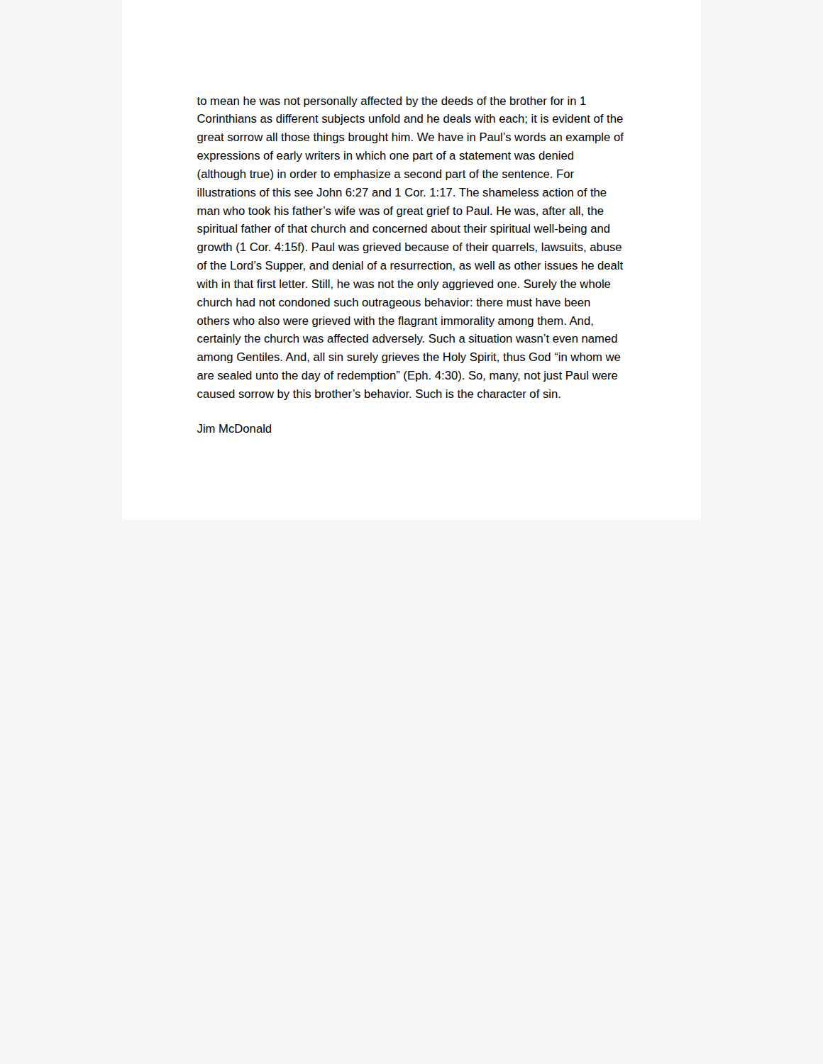to mean he was not personally affected by the deeds of the brother for in 1 Corinthians as different subjects unfold and he deals with each; it is evident of the great sorrow all those things brought him. We have in Paul’s words an example of expressions of early writers in which one part of a statement was denied (although true) in order to emphasize a second part of the sentence. For illustrations of this see John 6:27 and 1 Cor. 1:17. The shameless action of the man who took his father’s wife was of great grief to Paul. He was, after all, the spiritual father of that church and concerned about their spiritual well-being and growth (1 Cor. 4:15f). Paul was grieved because of their quarrels, lawsuits, abuse of the Lord’s Supper, and denial of a resurrection, as well as other issues he dealt with in that first letter. Still, he was not the only aggrieved one. Surely the whole church had not condoned such outrageous behavior: there must have been others who also were grieved with the flagrant immorality among them. And, certainly the church was affected adversely. Such a situation wasn’t even named among Gentiles. And, all sin surely grieves the Holy Spirit, thus God “in whom we are sealed unto the day of redemption” (Eph. 4:30). So, many, not just Paul were caused sorrow by this brother’s behavior. Such is the character of sin.
Jim McDonald